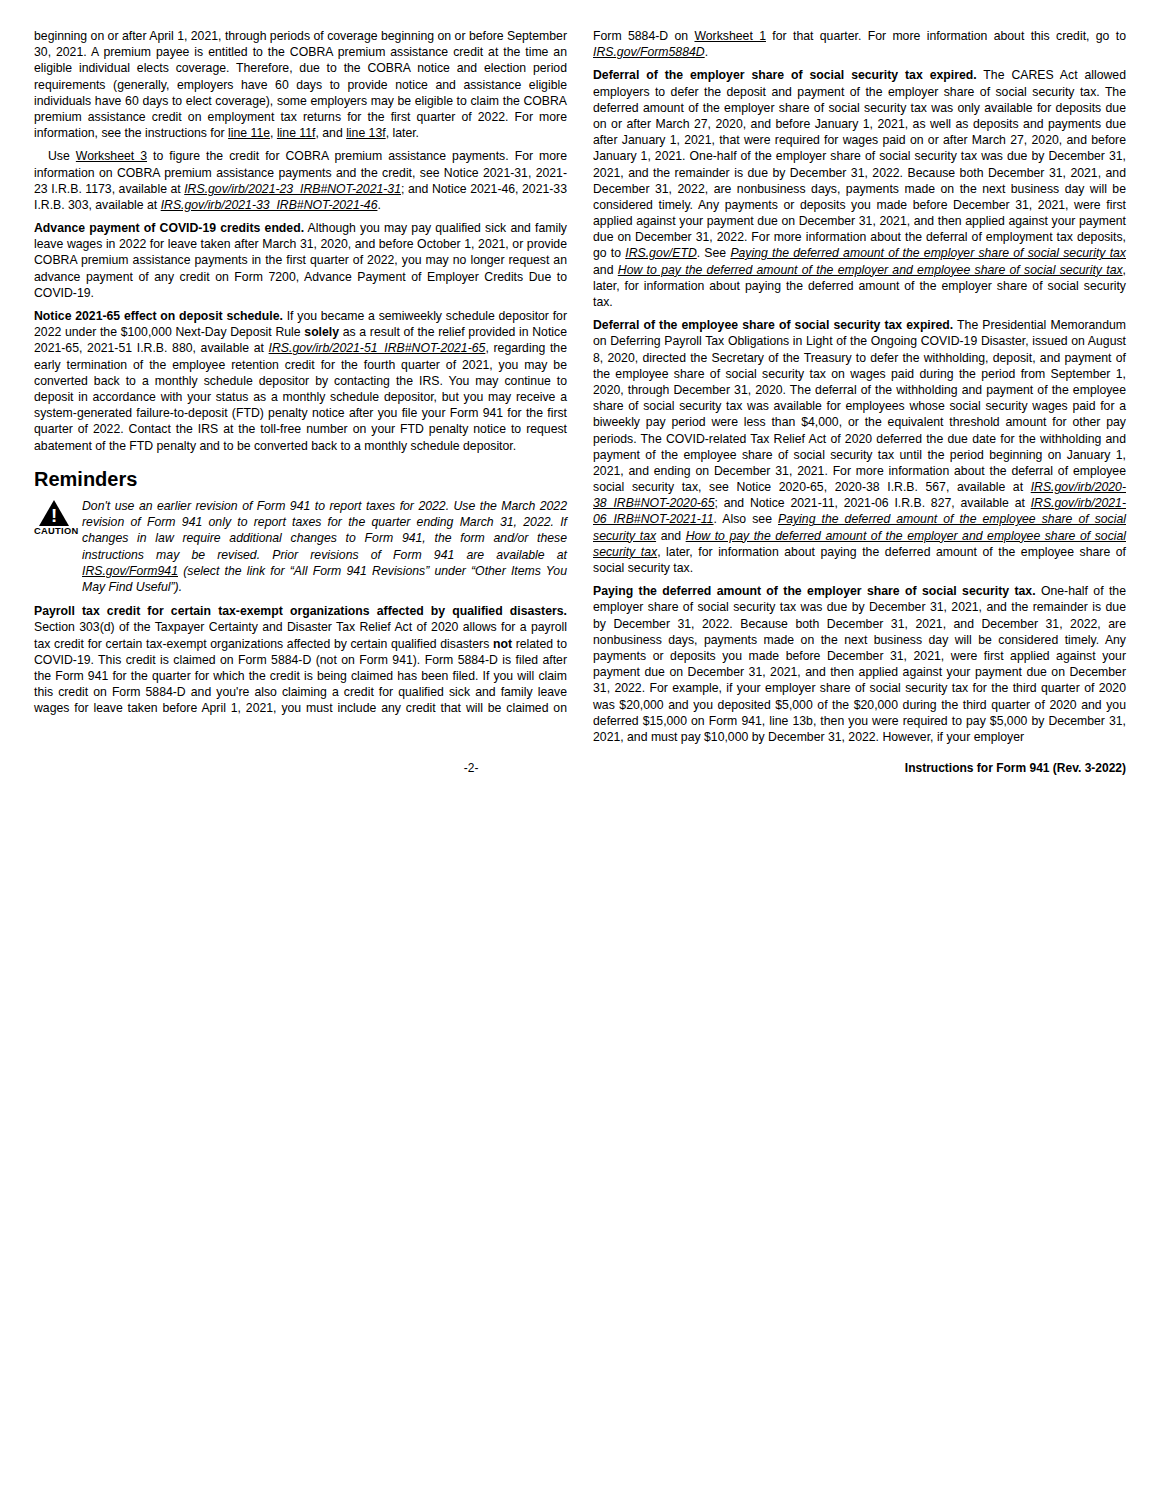beginning on or after April 1, 2021, through periods of coverage beginning on or before September 30, 2021. A premium payee is entitled to the COBRA premium assistance credit at the time an eligible individual elects coverage. Therefore, due to the COBRA notice and election period requirements (generally, employers have 60 days to provide notice and assistance eligible individuals have 60 days to elect coverage), some employers may be eligible to claim the COBRA premium assistance credit on employment tax returns for the first quarter of 2022. For more information, see the instructions for line 11e, line 11f, and line 13f, later.
Use Worksheet 3 to figure the credit for COBRA premium assistance payments. For more information on COBRA premium assistance payments and the credit, see Notice 2021-31, 2021-23 I.R.B. 1173, available at IRS.gov/irb/2021-23_IRB#NOT-2021-31; and Notice 2021-46, 2021-33 I.R.B. 303, available at IRS.gov/irb/2021-33_IRB#NOT-2021-46.
Advance payment of COVID-19 credits ended. Although you may pay qualified sick and family leave wages in 2022 for leave taken after March 31, 2020, and before October 1, 2021, or provide COBRA premium assistance payments in the first quarter of 2022, you may no longer request an advance payment of any credit on Form 7200, Advance Payment of Employer Credits Due to COVID-19.
Notice 2021-65 effect on deposit schedule. If you became a semiweekly schedule depositor for 2022 under the $100,000 Next-Day Deposit Rule solely as a result of the relief provided in Notice 2021-65, 2021-51 I.R.B. 880, available at IRS.gov/irb/2021-51_IRB#NOT-2021-65, regarding the early termination of the employee retention credit for the fourth quarter of 2021, you may be converted back to a monthly schedule depositor by contacting the IRS. You may continue to deposit in accordance with your status as a monthly schedule depositor, but you may receive a system-generated failure-to-deposit (FTD) penalty notice after you file your Form 941 for the first quarter of 2022. Contact the IRS at the toll-free number on your FTD penalty notice to request abatement of the FTD penalty and to be converted back to a monthly schedule depositor.
Reminders
CAUTION
Don't use an earlier revision of Form 941 to report taxes for 2022. Use the March 2022 revision of Form 941 only to report taxes for the quarter ending March 31, 2022. If changes in law require additional changes to Form 941, the form and/or these instructions may be revised. Prior revisions of Form 941 are available at IRS.gov/Form941 (select the link for “All Form 941 Revisions” under “Other Items You May Find Useful”).
Payroll tax credit for certain tax-exempt organizations affected by qualified disasters. Section 303(d) of the Taxpayer Certainty and Disaster Tax Relief Act of 2020 allows for a payroll tax credit for certain tax-exempt organizations affected by certain qualified disasters not related to COVID-19. This credit is claimed on Form 5884-D (not on Form 941). Form 5884-D is filed after the Form 941 for the quarter for which the credit is being claimed has been filed. If you will claim this credit on Form 5884-D and you're also claiming a credit for qualified sick and family leave wages for leave taken before April 1, 2021, you must include any credit that will be claimed on Form 5884-D on Worksheet 1 for that quarter. For more information about this credit, go to IRS.gov/Form5884D.
Deferral of the employer share of social security tax expired. The CARES Act allowed employers to defer the deposit and payment of the employer share of social security tax. The deferred amount of the employer share of social security tax was only available for deposits due on or after March 27, 2020, and before January 1, 2021, as well as deposits and payments due after January 1, 2021, that were required for wages paid on or after March 27, 2020, and before January 1, 2021. One-half of the employer share of social security tax was due by December 31, 2021, and the remainder is due by December 31, 2022. Because both December 31, 2021, and December 31, 2022, are nonbusiness days, payments made on the next business day will be considered timely. Any payments or deposits you made before December 31, 2021, were first applied against your payment due on December 31, 2021, and then applied against your payment due on December 31, 2022. For more information about the deferral of employment tax deposits, go to IRS.gov/ETD. See Paying the deferred amount of the employer share of social security tax and How to pay the deferred amount of the employer and employee share of social security tax, later, for information about paying the deferred amount of the employer share of social security tax.
Deferral of the employee share of social security tax expired. The Presidential Memorandum on Deferring Payroll Tax Obligations in Light of the Ongoing COVID-19 Disaster, issued on August 8, 2020, directed the Secretary of the Treasury to defer the withholding, deposit, and payment of the employee share of social security tax on wages paid during the period from September 1, 2020, through December 31, 2020. The deferral of the withholding and payment of the employee share of social security tax was available for employees whose social security wages paid for a biweekly pay period were less than $4,000, or the equivalent threshold amount for other pay periods. The COVID-related Tax Relief Act of 2020 deferred the due date for the withholding and payment of the employee share of social security tax until the period beginning on January 1, 2021, and ending on December 31, 2021. For more information about the deferral of employee social security tax, see Notice 2020-65, 2020-38 I.R.B. 567, available at IRS.gov/irb/2020-38_IRB#NOT-2020-65; and Notice 2021-11, 2021-06 I.R.B. 827, available at IRS.gov/irb/2021-06_IRB#NOT-2021-11. Also see Paying the deferred amount of the employee share of social security tax and How to pay the deferred amount of the employer and employee share of social security tax, later, for information about paying the deferred amount of the employee share of social security tax.
Paying the deferred amount of the employer share of social security tax. One-half of the employer share of social security tax was due by December 31, 2021, and the remainder is due by December 31, 2022. Because both December 31, 2021, and December 31, 2022, are nonbusiness days, payments made on the next business day will be considered timely. Any payments or deposits you made before December 31, 2021, were first applied against your payment due on December 31, 2021, and then applied against your payment due on December 31, 2022. For example, if your employer share of social security tax for the third quarter of 2020 was $20,000 and you deposited $5,000 of the $20,000 during the third quarter of 2020 and you deferred $15,000 on Form 941, line 13b, then you were required to pay $5,000 by December 31, 2021, and must pay $10,000 by December 31, 2022. However, if your employer
-2- Instructions for Form 941 (Rev. 3-2022)